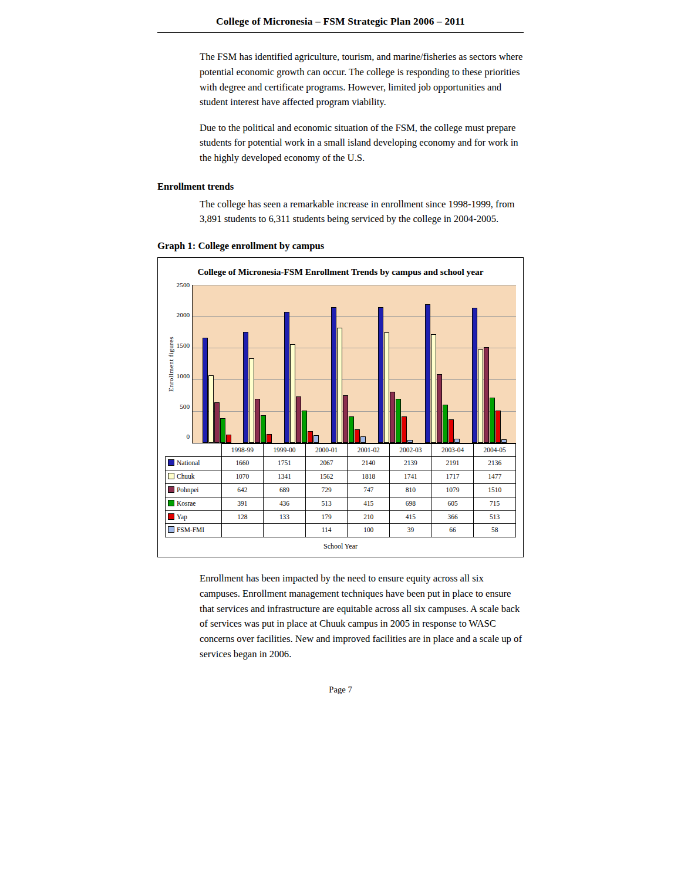College of Micronesia – FSM Strategic Plan 2006 – 2011
The FSM has identified agriculture, tourism, and marine/fisheries as sectors where potential economic growth can occur. The college is responding to these priorities with degree and certificate programs. However, limited job opportunities and student interest have affected program viability.
Due to the political and economic situation of the FSM, the college must prepare students for potential work in a small island developing economy and for work in the highly developed economy of the U.S.
Enrollment trends
The college has seen a remarkable increase in enrollment since 1998-1999, from 3,891 students to 6,311 students being serviced by the college in 2004-2005.
Graph 1: College enrollment by campus
College of Micronesia-FSM Enrollment Trends by campus and school year
Enrollment figures
2500 2000 1500 1000 500 0
| | 1998-99 | 1999-00 | 2000-01 | 2001-02 | 2002-03 | 2003-04 | 2004-05 |
| --- | --- | --- | --- | --- | --- | --- | --- |
| National | 1660 | 1751 | 2067 | 2140 | 2139 | 2191 | 2136 |
| Chuuk | 1070 | 1341 | 1562 | 1818 | 1741 | 1717 | 1477 |
| Pohnpei | 642 | 689 | 729 | 747 | 810 | 1079 | 1510 |
| Kosrae | 391 | 436 | 513 | 415 | 698 | 605 | 715 |
| Yap | 128 | 133 | 179 | 210 | 415 | 366 | 513 |
| FSM-FMI | | | 114 | 100 | 39 | 66 | 58 |
School Year
Enrollment has been impacted by the need to ensure equity across all six campuses. Enrollment management techniques have been put in place to ensure that services and infrastructure are equitable across all six campuses. A scale back of services was put in place at Chuuk campus in 2005 in response to WASC concerns over facilities. New and improved facilities are in place and a scale up of services began in 2006.
Page 7